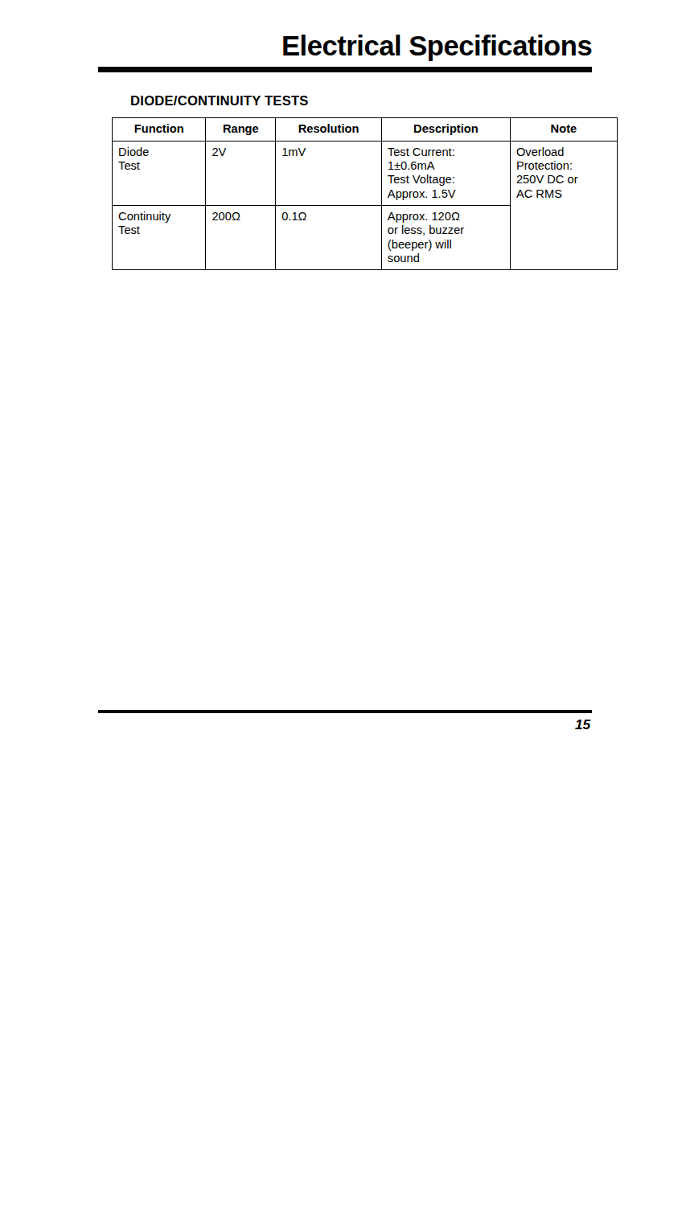Electrical Specifications
DIODE/CONTINUITY TESTS
| Function | Range | Resolution | Description | Note |
| --- | --- | --- | --- | --- |
| Diode Test | 2V | 1mV | Test Current: 1±0.6mA Test Voltage: Approx. 1.5V | Overload Protection: 250V DC or AC RMS |
| Continuity Test | 200Ω | 0.1Ω | Approx. 120Ω or less, buzzer (beeper) will sound |
15